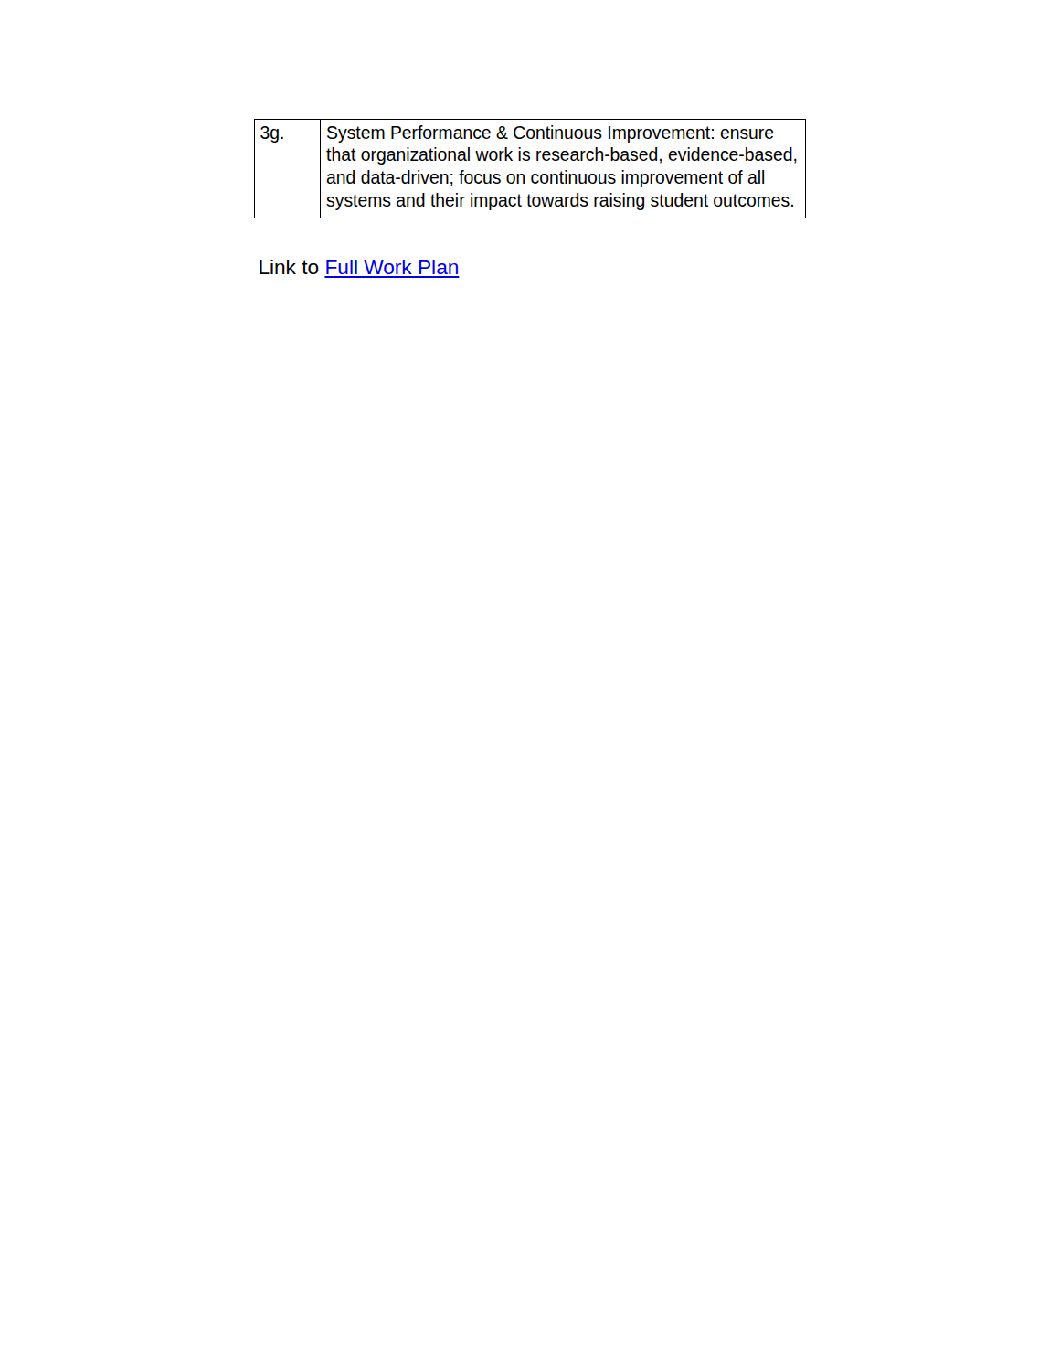| 3g. | System Performance & Continuous Improvement: ensure that organizational work is research-based, evidence-based, and data-driven; focus on continuous improvement of all systems and their impact towards raising student outcomes. |
Link to Full Work Plan